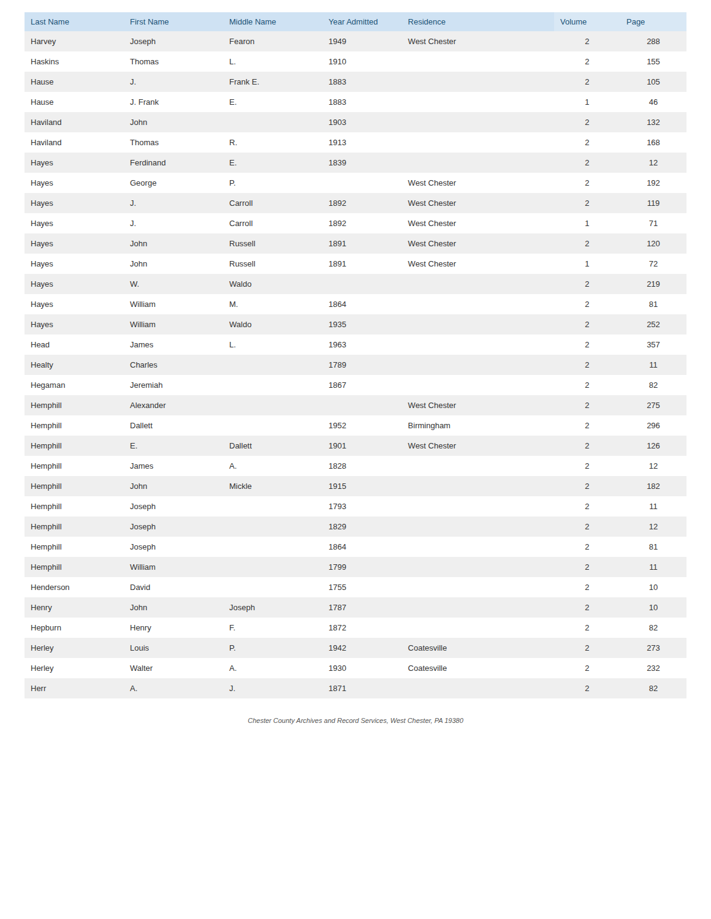| Last Name | First Name | Middle Name | Year Admitted | Residence | Volume | Page |
| --- | --- | --- | --- | --- | --- | --- |
| Harvey | Joseph | Fearon | 1949 | West Chester | 2 | 288 |
| Haskins | Thomas | L. | 1910 | | 2 | 155 |
| Hause | J. | Frank E. | 1883 | | 2 | 105 |
| Hause | J. Frank | E. | 1883 | | 1 | 46 |
| Haviland | John | | 1903 | | 2 | 132 |
| Haviland | Thomas | R. | 1913 | | 2 | 168 |
| Hayes | Ferdinand | E. | 1839 | | 2 | 12 |
| Hayes | George | P. | | West Chester | 2 | 192 |
| Hayes | J. | Carroll | 1892 | West Chester | 2 | 119 |
| Hayes | J. | Carroll | 1892 | West Chester | 1 | 71 |
| Hayes | John | Russell | 1891 | West Chester | 2 | 120 |
| Hayes | John | Russell | 1891 | West Chester | 1 | 72 |
| Hayes | W. | Waldo | | | 2 | 219 |
| Hayes | William | M. | 1864 | | 2 | 81 |
| Hayes | William | Waldo | 1935 | | 2 | 252 |
| Head | James | L. | 1963 | | 2 | 357 |
| Healty | Charles | | 1789 | | 2 | 11 |
| Hegaman | Jeremiah | | 1867 | | 2 | 82 |
| Hemphill | Alexander | | | West Chester | 2 | 275 |
| Hemphill | Dallett | | 1952 | Birmingham | 2 | 296 |
| Hemphill | E. | Dallett | 1901 | West Chester | 2 | 126 |
| Hemphill | James | A. | 1828 | | 2 | 12 |
| Hemphill | John | Mickle | 1915 | | 2 | 182 |
| Hemphill | Joseph | | 1793 | | 2 | 11 |
| Hemphill | Joseph | | 1829 | | 2 | 12 |
| Hemphill | Joseph | | 1864 | | 2 | 81 |
| Hemphill | William | | 1799 | | 2 | 11 |
| Henderson | David | | 1755 | | 2 | 10 |
| Henry | John | Joseph | 1787 | | 2 | 10 |
| Hepburn | Henry | F. | 1872 | | 2 | 82 |
| Herley | Louis | P. | 1942 | Coatesville | 2 | 273 |
| Herley | Walter | A. | 1930 | Coatesville | 2 | 232 |
| Herr | A. | J. | 1871 | | 2 | 82 |
Chester County Archives and Record Services, West Chester, PA 19380